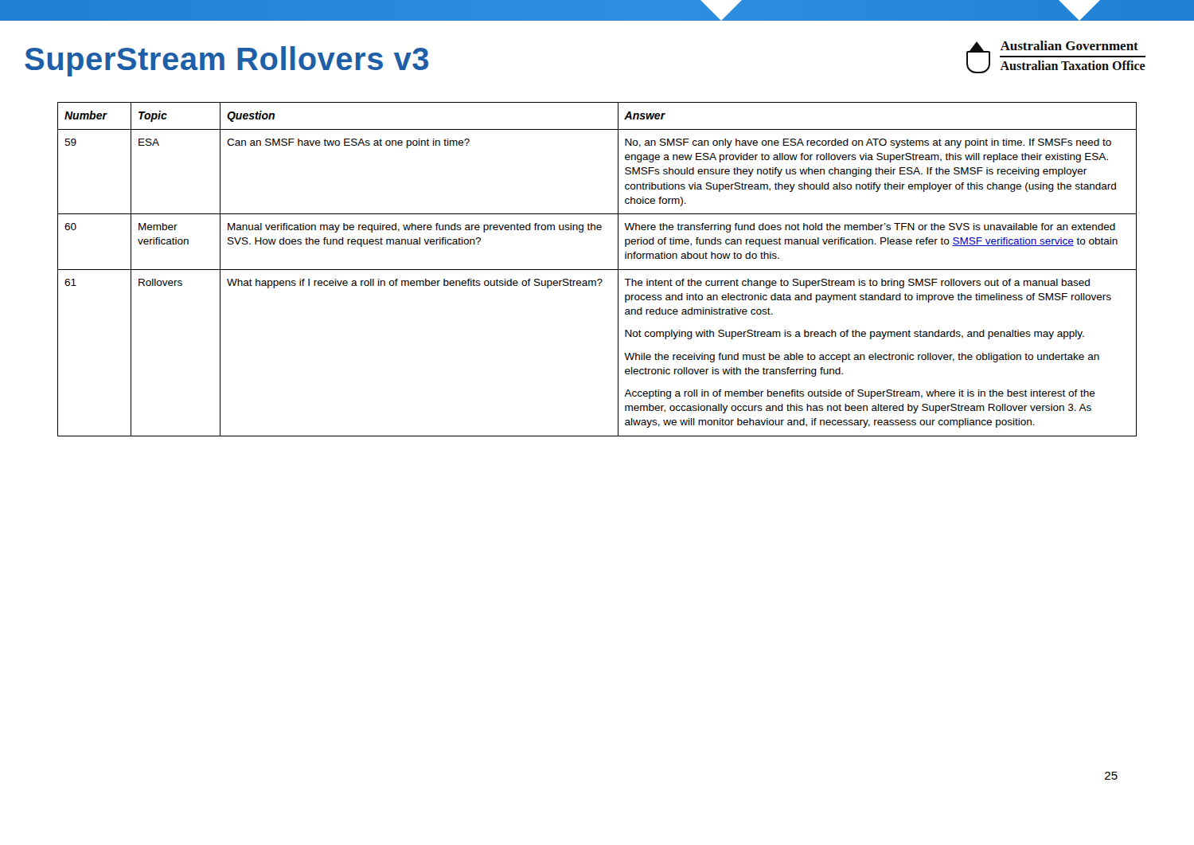SuperStream Rollovers v3
Australian Government
Australian Taxation Office
| Number | Topic | Question | Answer |
| --- | --- | --- | --- |
| 59 | ESA | Can an SMSF have two ESAs at one point in time? | No, an SMSF can only have one ESA recorded on ATO systems at any point in time. If SMSFs need to engage a new ESA provider to allow for rollovers via SuperStream, this will replace their existing ESA. SMSFs should ensure they notify us when changing their ESA. If the SMSF is receiving employer contributions via SuperStream, they should also notify their employer of this change (using the standard choice form). |
| 60 | Member verification | Manual verification may be required, where funds are prevented from using the SVS. How does the fund request manual verification? | Where the transferring fund does not hold the member’s TFN or the SVS is unavailable for an extended period of time, funds can request manual verification. Please refer to SMSF verification service to obtain information about how to do this. |
| 61 | Rollovers | What happens if I receive a roll in of member benefits outside of SuperStream? | The intent of the current change to SuperStream is to bring SMSF rollovers out of a manual based process and into an electronic data and payment standard to improve the timeliness of SMSF rollovers and reduce administrative cost. Not complying with SuperStream is a breach of the payment standards, and penalties may apply. While the receiving fund must be able to accept an electronic rollover, the obligation to undertake an electronic rollover is with the transferring fund. Accepting a roll in of member benefits outside of SuperStream, where it is in the best interest of the member, occasionally occurs and this has not been altered by SuperStream Rollover version 3. As always, we will monitor behaviour and, if necessary, reassess our compliance position. |
25